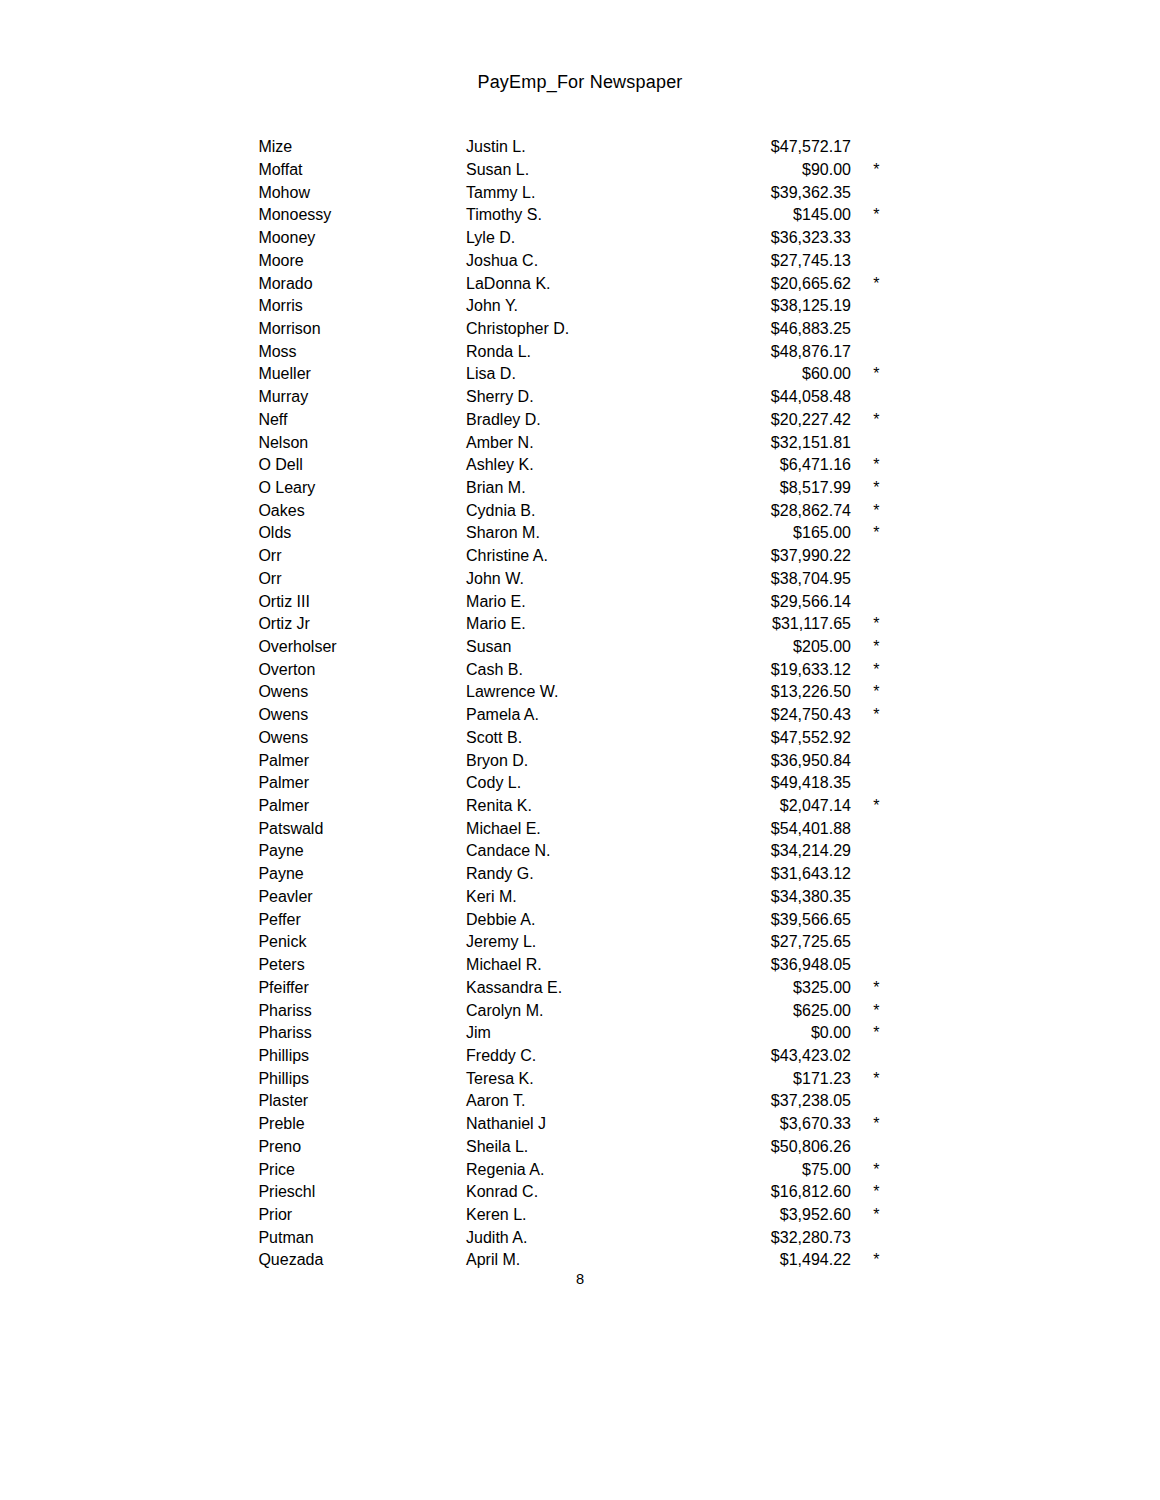PayEmp_For Newspaper
| Mize | Justin L. | $47,572.17 | |
| Moffat | Susan L. | $90.00 | * |
| Mohow | Tammy L. | $39,362.35 | |
| Monoessy | Timothy S. | $145.00 | * |
| Mooney | Lyle D. | $36,323.33 | |
| Moore | Joshua C. | $27,745.13 | |
| Morado | LaDonna K. | $20,665.62 | * |
| Morris | John Y. | $38,125.19 | |
| Morrison | Christopher D. | $46,883.25 | |
| Moss | Ronda L. | $48,876.17 | |
| Mueller | Lisa D. | $60.00 | * |
| Murray | Sherry D. | $44,058.48 | |
| Neff | Bradley D. | $20,227.42 | * |
| Nelson | Amber N. | $32,151.81 | |
| O Dell | Ashley K. | $6,471.16 | * |
| O Leary | Brian M. | $8,517.99 | * |
| Oakes | Cydnia B. | $28,862.74 | * |
| Olds | Sharon M. | $165.00 | * |
| Orr | Christine A. | $37,990.22 | |
| Orr | John W. | $38,704.95 | |
| Ortiz III | Mario E. | $29,566.14 | |
| Ortiz Jr | Mario E. | $31,117.65 | * |
| Overholser | Susan | $205.00 | * |
| Overton | Cash B. | $19,633.12 | * |
| Owens | Lawrence W. | $13,226.50 | * |
| Owens | Pamela A. | $24,750.43 | * |
| Owens | Scott B. | $47,552.92 | |
| Palmer | Bryon D. | $36,950.84 | |
| Palmer | Cody L. | $49,418.35 | |
| Palmer | Renita K. | $2,047.14 | * |
| Patswald | Michael E. | $54,401.88 | |
| Payne | Candace N. | $34,214.29 | |
| Payne | Randy G. | $31,643.12 | |
| Peavler | Keri M. | $34,380.35 | |
| Peffer | Debbie A. | $39,566.65 | |
| Penick | Jeremy L. | $27,725.65 | |
| Peters | Michael R. | $36,948.05 | |
| Pfeiffer | Kassandra E. | $325.00 | * |
| Phariss | Carolyn M. | $625.00 | * |
| Phariss | Jim | $0.00 | * |
| Phillips | Freddy C. | $43,423.02 | |
| Phillips | Teresa K. | $171.23 | * |
| Plaster | Aaron T. | $37,238.05 | |
| Preble | Nathaniel J | $3,670.33 | * |
| Preno | Sheila L. | $50,806.26 | |
| Price | Regenia A. | $75.00 | * |
| Prieschl | Konrad C. | $16,812.60 | * |
| Prior | Keren L. | $3,952.60 | * |
| Putman | Judith A. | $32,280.73 | |
| Quezada | April M. | $1,494.22 | * |
8